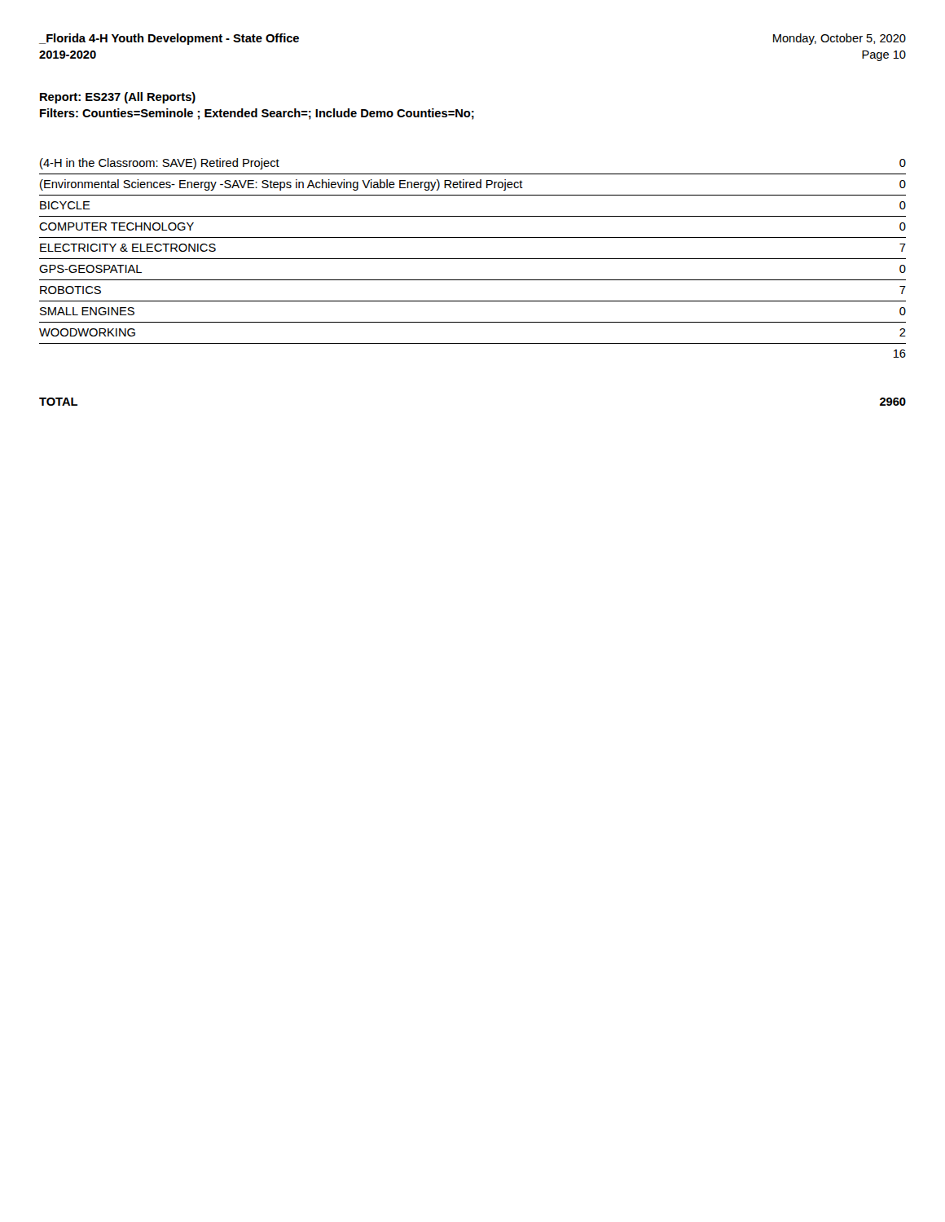_Florida 4-H Youth Development - State Office
2019-2020
Monday, October 5, 2020
Page 10
Report: ES237 (All Reports)
Filters: Counties=Seminole ; Extended Search=; Include Demo Counties=No;
| (4-H in the Classroom: SAVE) Retired Project | 0 |
| (Environmental Sciences- Energy -SAVE: Steps in Achieving Viable Energy) Retired Project | 0 |
| BICYCLE | 0 |
| COMPUTER TECHNOLOGY | 0 |
| ELECTRICITY & ELECTRONICS | 7 |
| GPS-GEOSPATIAL | 0 |
| ROBOTICS | 7 |
| SMALL ENGINES | 0 |
| WOODWORKING | 2 |
| | 16 |
TOTAL 2960